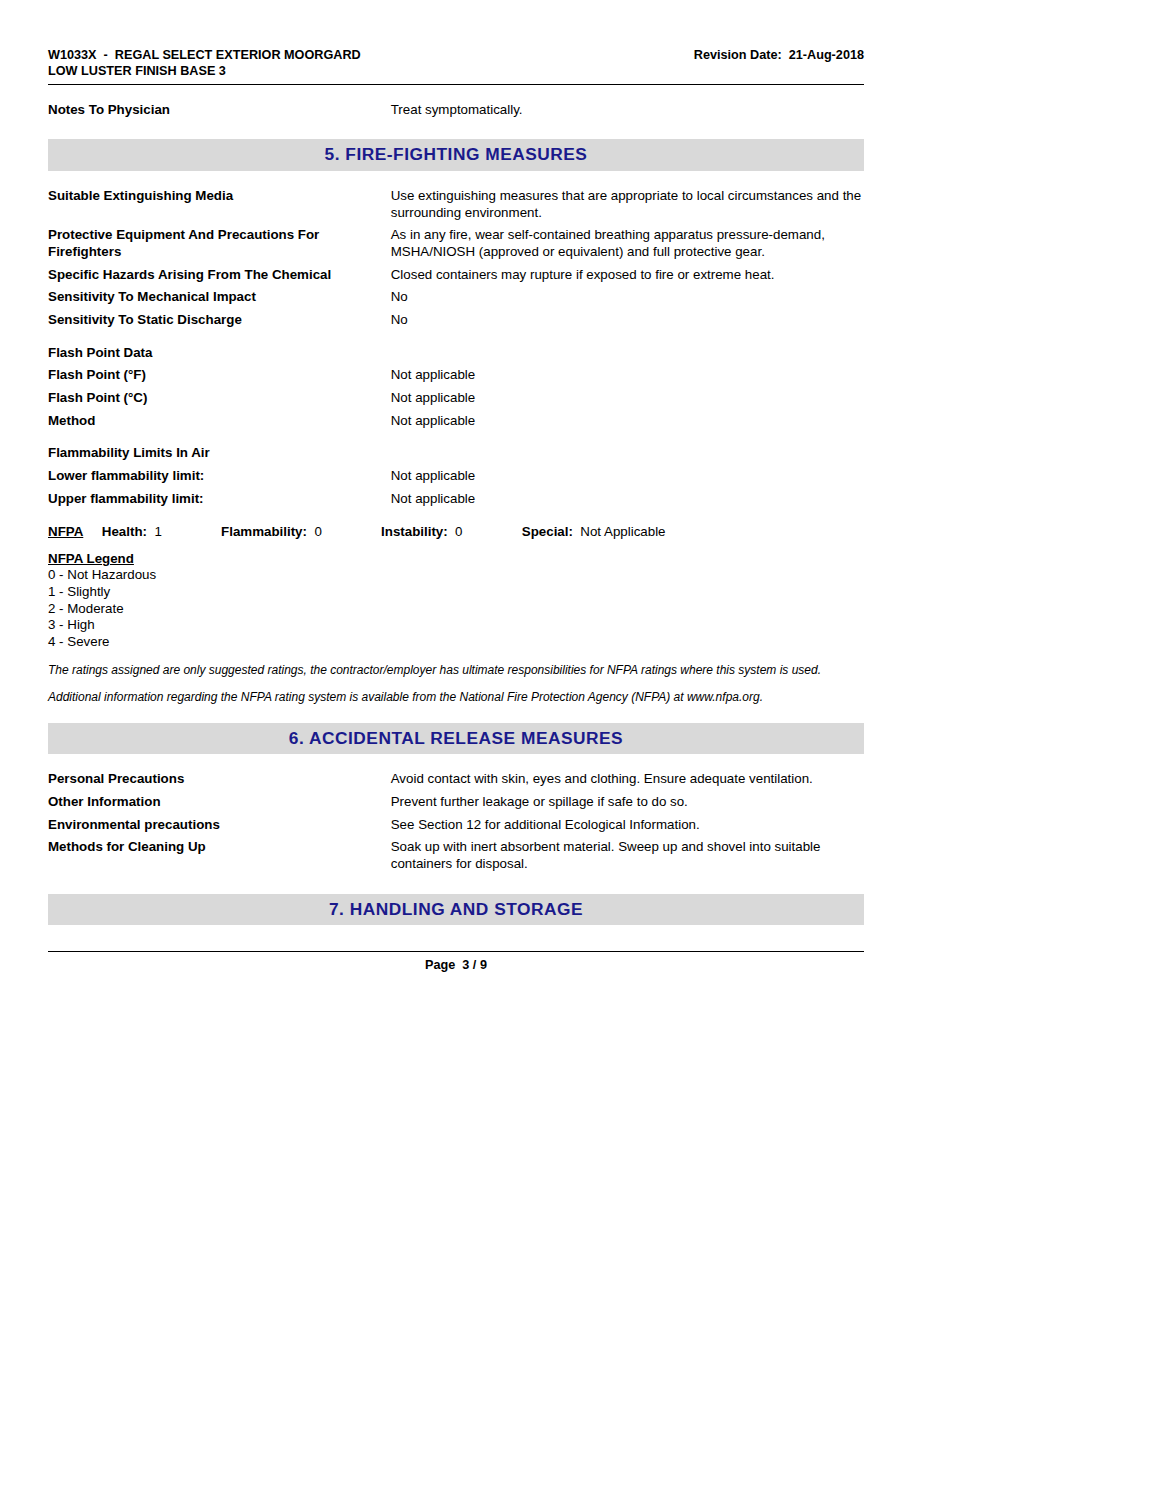W1033X - REGAL SELECT EXTERIOR MOORGARD
LOW LUSTER FINISH BASE 3
Revision Date: 21-Aug-2018
| Notes To Physician | Treat symptomatically. |
5. FIRE-FIGHTING MEASURES
| Suitable Extinguishing Media | Use extinguishing measures that are appropriate to local circumstances and the surrounding environment. |
| Protective Equipment And Precautions For Firefighters | As in any fire, wear self-contained breathing apparatus pressure-demand, MSHA/NIOSH (approved or equivalent) and full protective gear. |
| Specific Hazards Arising From The Chemical | Closed containers may rupture if exposed to fire or extreme heat. |
| Sensitivity To Mechanical Impact | No |
| Sensitivity To Static Discharge | No |
| Flash Point Data | |
| Flash Point (°F) | Not applicable |
| Flash Point (°C) | Not applicable |
| Method | Not applicable |
| Flammability Limits In Air | |
| Lower flammability limit: | Not applicable |
| Upper flammability limit: | Not applicable |
NFPA Health: 1 Flammability: 0 Instability: 0 Special: Not Applicable
NFPA Legend
0 - Not Hazardous
1 - Slightly
2 - Moderate
3 - High
4 - Severe
The ratings assigned are only suggested ratings, the contractor/employer has ultimate responsibilities for NFPA ratings where this system is used.
Additional information regarding the NFPA rating system is available from the National Fire Protection Agency (NFPA) at www.nfpa.org.
6. ACCIDENTAL RELEASE MEASURES
| Personal Precautions | Avoid contact with skin, eyes and clothing. Ensure adequate ventilation. |
| Other Information | Prevent further leakage or spillage if safe to do so. |
| Environmental precautions | See Section 12 for additional Ecological Information. |
| Methods for Cleaning Up | Soak up with inert absorbent material. Sweep up and shovel into suitable containers for disposal. |
7. HANDLING AND STORAGE
Page 3 / 9